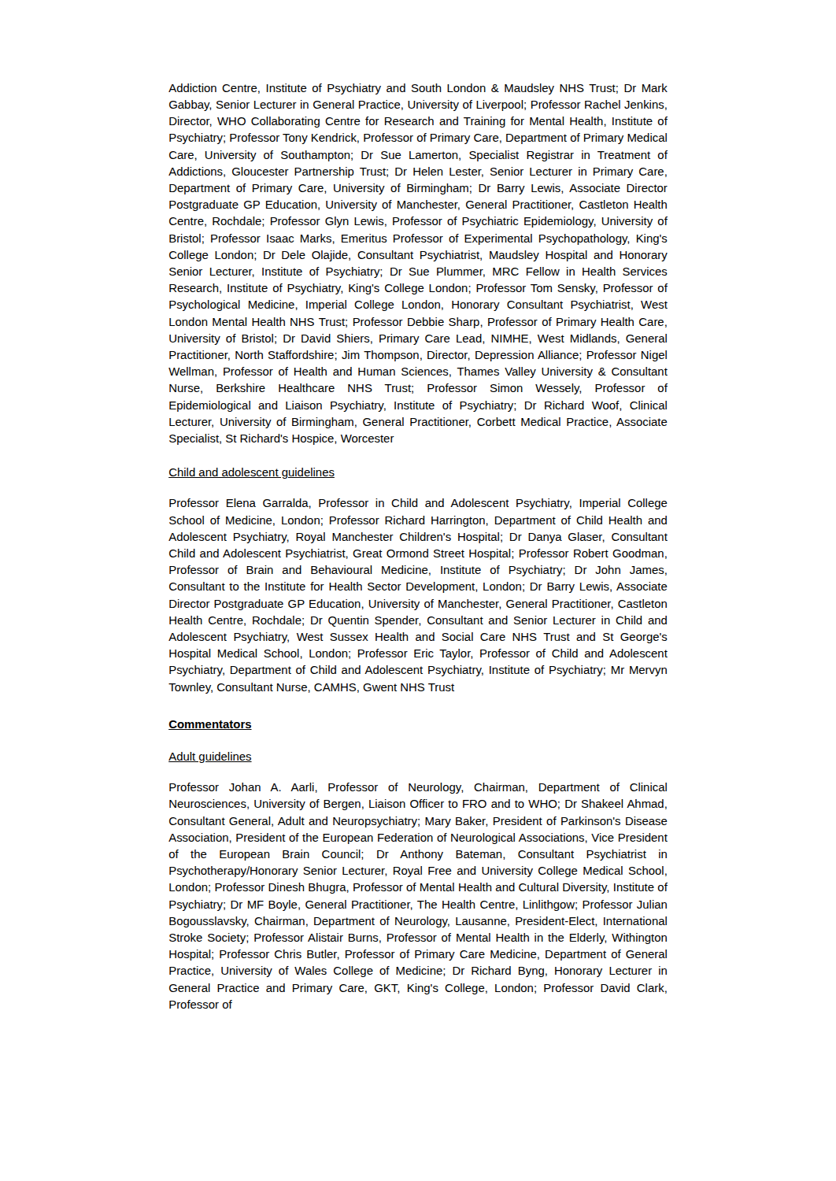Addiction Centre, Institute of Psychiatry and South London & Maudsley NHS Trust; Dr Mark Gabbay, Senior Lecturer in General Practice, University of Liverpool; Professor Rachel Jenkins, Director, WHO Collaborating Centre for Research and Training for Mental Health, Institute of Psychiatry; Professor Tony Kendrick, Professor of Primary Care, Department of Primary Medical Care, University of Southampton; Dr Sue Lamerton, Specialist Registrar in Treatment of Addictions, Gloucester Partnership Trust; Dr Helen Lester, Senior Lecturer in Primary Care, Department of Primary Care, University of Birmingham; Dr Barry Lewis, Associate Director Postgraduate GP Education, University of Manchester, General Practitioner, Castleton Health Centre, Rochdale; Professor Glyn Lewis, Professor of Psychiatric Epidemiology, University of Bristol; Professor Isaac Marks, Emeritus Professor of Experimental Psychopathology, King's College London; Dr Dele Olajide, Consultant Psychiatrist, Maudsley Hospital and Honorary Senior Lecturer, Institute of Psychiatry; Dr Sue Plummer, MRC Fellow in Health Services Research, Institute of Psychiatry, King's College London; Professor Tom Sensky, Professor of Psychological Medicine, Imperial College London, Honorary Consultant Psychiatrist, West London Mental Health NHS Trust; Professor Debbie Sharp, Professor of Primary Health Care, University of Bristol; Dr David Shiers, Primary Care Lead, NIMHE, West Midlands, General Practitioner, North Staffordshire; Jim Thompson, Director, Depression Alliance; Professor Nigel Wellman, Professor of Health and Human Sciences, Thames Valley University & Consultant Nurse, Berkshire Healthcare NHS Trust; Professor Simon Wessely, Professor of Epidemiological and Liaison Psychiatry, Institute of Psychiatry; Dr Richard Woof, Clinical Lecturer, University of Birmingham, General Practitioner, Corbett Medical Practice, Associate Specialist, St Richard's Hospice, Worcester
Child and adolescent guidelines
Professor Elena Garralda, Professor in Child and Adolescent Psychiatry, Imperial College School of Medicine, London; Professor Richard Harrington, Department of Child Health and Adolescent Psychiatry, Royal Manchester Children's Hospital; Dr Danya Glaser, Consultant Child and Adolescent Psychiatrist, Great Ormond Street Hospital; Professor Robert Goodman, Professor of Brain and Behavioural Medicine, Institute of Psychiatry; Dr John James, Consultant to the Institute for Health Sector Development, London; Dr Barry Lewis, Associate Director Postgraduate GP Education, University of Manchester, General Practitioner, Castleton Health Centre, Rochdale; Dr Quentin Spender, Consultant and Senior Lecturer in Child and Adolescent Psychiatry, West Sussex Health and Social Care NHS Trust and St George's Hospital Medical School, London; Professor Eric Taylor, Professor of Child and Adolescent Psychiatry, Department of Child and Adolescent Psychiatry, Institute of Psychiatry; Mr Mervyn Townley, Consultant Nurse, CAMHS, Gwent NHS Trust
Commentators
Adult guidelines
Professor Johan A. Aarli, Professor of Neurology, Chairman, Department of Clinical Neurosciences, University of Bergen, Liaison Officer to FRO and to WHO; Dr Shakeel Ahmad, Consultant General, Adult and Neuropsychiatry; Mary Baker, President of Parkinson's Disease Association, President of the European Federation of Neurological Associations, Vice President of the European Brain Council; Dr Anthony Bateman, Consultant Psychiatrist in Psychotherapy/Honorary Senior Lecturer, Royal Free and University College Medical School, London; Professor Dinesh Bhugra, Professor of Mental Health and Cultural Diversity, Institute of Psychiatry; Dr MF Boyle, General Practitioner, The Health Centre, Linlithgow; Professor Julian Bogousslavsky, Chairman, Department of Neurology, Lausanne, President-Elect, International Stroke Society; Professor Alistair Burns, Professor of Mental Health in the Elderly, Withington Hospital; Professor Chris Butler, Professor of Primary Care Medicine, Department of General Practice, University of Wales College of Medicine; Dr Richard Byng, Honorary Lecturer in General Practice and Primary Care, GKT, King's College, London; Professor David Clark, Professor of